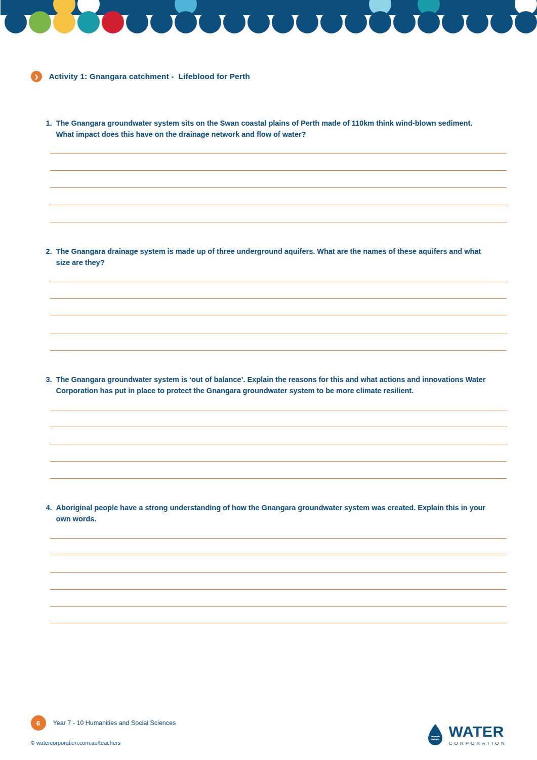Activity 1: Gnangara catchment - Lifeblood for Perth
1. The Gnangara groundwater system sits on the Swan coastal plains of Perth made of 110km think wind-blown sediment. What impact does this have on the drainage network and flow of water?
2. The Gnangara drainage system is made up of three underground aquifers. What are the names of these aquifers and what size are they?
3. The Gnangara groundwater system is ‘out of balance’. Explain the reasons for this and what actions and innovations Water Corporation has put in place to protect the Gnangara groundwater system to be more climate resilient.
4. Aboriginal people have a strong understanding of how the Gnangara groundwater system was created. Explain this in your own words.
6 Year 7 - 10 Humanities and Social Sciences
© watercorporation.com.au/teachers
WATER CORPORATION